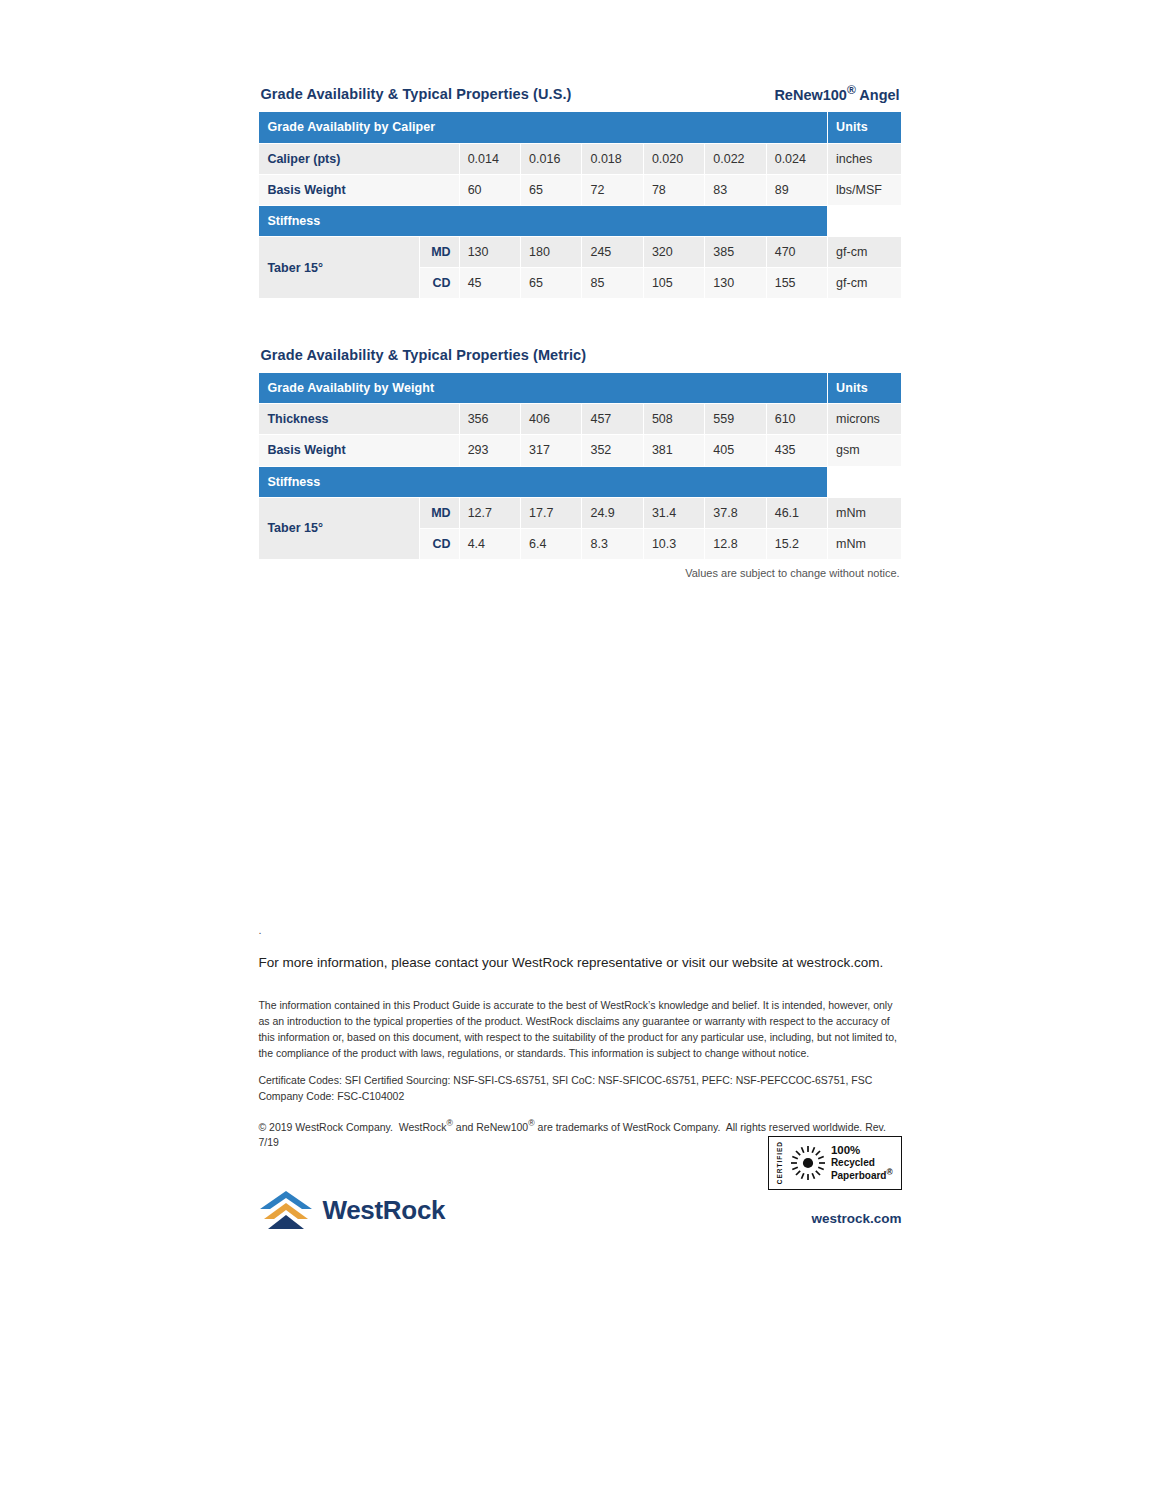Grade Availability & Typical Properties (U.S.)
ReNew100® Angel
| Grade Availablity by Caliper | Units |
| --- | --- |
| Caliper (pts) | 0.014 | 0.016 | 0.018 | 0.020 | 0.022 | 0.024 | inches |
| Basis Weight | 60 | 65 | 72 | 78 | 83 | 89 | lbs/MSF |
| Stiffness | |
| Taber 15° | MD | 130 | 180 | 245 | 320 | 385 | 470 | gf-cm |
| CD | 45 | 65 | 85 | 105 | 130 | 155 | gf-cm |
Grade Availability & Typical Properties (Metric)
| Grade Availablity by Weight | Units |
| --- | --- |
| Thickness | 356 | 406 | 457 | 508 | 559 | 610 | microns |
| Basis Weight | 293 | 317 | 352 | 381 | 405 | 435 | gsm |
| Stiffness | |
| Taber 15° | MD | 12.7 | 17.7 | 24.9 | 31.4 | 37.8 | 46.1 | mNm |
| CD | 4.4 | 6.4 | 8.3 | 10.3 | 12.8 | 15.2 | mNm |
Values are subject to change without notice.
.
For more information, please contact your WestRock representative or visit our website at westrock.com.
The information contained in this Product Guide is accurate to the best of WestRock’s knowledge and belief. It is intended, however, only as an introduction to the typical properties of the product. WestRock disclaims any guarantee or warranty with respect to the accuracy of this information or, based on this document, with respect to the suitability of the product for any particular use, including, but not limited to, the compliance of the product with laws, regulations, or standards. This information is subject to change without notice.
Certificate Codes: SFI Certified Sourcing: NSF-SFI-CS-6S751, SFI CoC: NSF-SFICOC-6S751, PEFC: NSF-PEFCCOC-6S751, FSC Company Code: FSC-C104002
© 2019 WestRock Company. WestRock® and ReNew100® are trademarks of WestRock Company. All rights reserved worldwide. Rev. 7/19
CERTIFIED
100%
Recycled
Paperboard®
WestRock
westrock.com